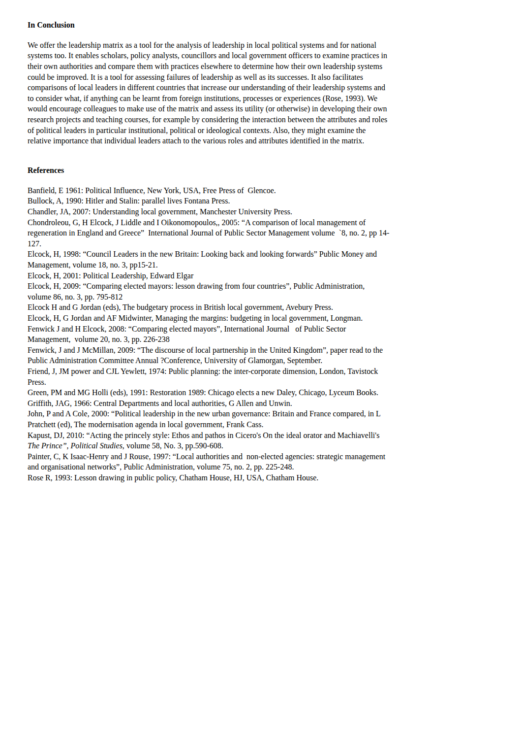In Conclusion
We offer the leadership matrix as a tool for the analysis of leadership in local political systems and for national systems too. It enables scholars, policy analysts, councillors and local government officers to examine practices in their own authorities and compare them with practices elsewhere to determine how their own leadership systems could be improved. It is a tool for assessing failures of leadership as well as its successes. It also facilitates comparisons of local leaders in different countries that increase our understanding of their leadership systems and to consider what, if anything can be learnt from foreign institutions, processes or experiences (Rose, 1993). We would encourage colleagues to make use of the matrix and assess its utility (or otherwise) in developing their own research projects and teaching courses, for example by considering the interaction between the attributes and roles of political leaders in particular institutional, political or ideological contexts. Also, they might examine the relative importance that individual leaders attach to the various roles and attributes identified in the matrix.
References
Banfield, E 1961: Political Influence, New York, USA, Free Press of Glencoe.
Bullock, A, 1990: Hitler and Stalin: parallel lives Fontana Press.
Chandler, JA, 2007: Understanding local government, Manchester University Press.
Chondroleou, G, H Elcock, J Liddle and I Oikonomopoulos,, 2005: “A comparison of local management of regeneration in England and Greece” International Journal of Public Sector Management volume `8, no. 2, pp 14-127.
Elcock, H, 1998: “Council Leaders in the new Britain: Looking back and looking forwards” Public Money and Management, volume 18, no. 3, pp15-21.
Elcock, H, 2001: Political Leadership, Edward Elgar
Elcock, H, 2009: “Comparing elected mayors: lesson drawing from four countries”, Public Administration, volume 86, no. 3, pp. 795-812
Elcock H and G Jordan (eds), The budgetary process in British local government, Avebury Press.
Elcock, H, G Jordan and AF Midwinter, Managing the margins: budgeting in local government, Longman.
Fenwick J and H Elcock, 2008: “Comparing elected mayors”, International Journal of Public Sector Management, volume 20, no. 3, pp. 226-238
Fenwick, J and J McMillan, 2009: “The discourse of local partnership in the United Kingdom”, paper read to the Public Administration Committee Annual ?Conference, University of Glamorgan, September.
Friend, J, JM power and CJL Yewlett, 1974: Public planning: the inter-corporate dimension, London, Tavistock Press.
Green, PM and MG Holli (eds), 1991: Restoration 1989: Chicago elects a new Daley, Chicago, Lyceum Books.
Griffith, JAG, 1966: Central Departments and local authorities, G Allen and Unwin.
John, P and A Cole, 2000: “Political leadership in the new urban governance: Britain and France compared, in L Pratchett (ed), The modernisation agenda in local government, Frank Cass.
Kapust, DJ, 2010: “Acting the princely style: Ethos and pathos in Cicero's On the ideal orator and Machiavelli's The Prince”, Political Studies, volume 58, No. 3, pp.590-608.
Painter, C, K Isaac-Henry and J Rouse, 1997: “Local authorities and non-elected agencies: strategic management and organisational networks”, Public Administration, volume 75, no. 2, pp. 225-248.
Rose R, 1993: Lesson drawing in public policy, Chatham House, HJ, USA, Chatham House.